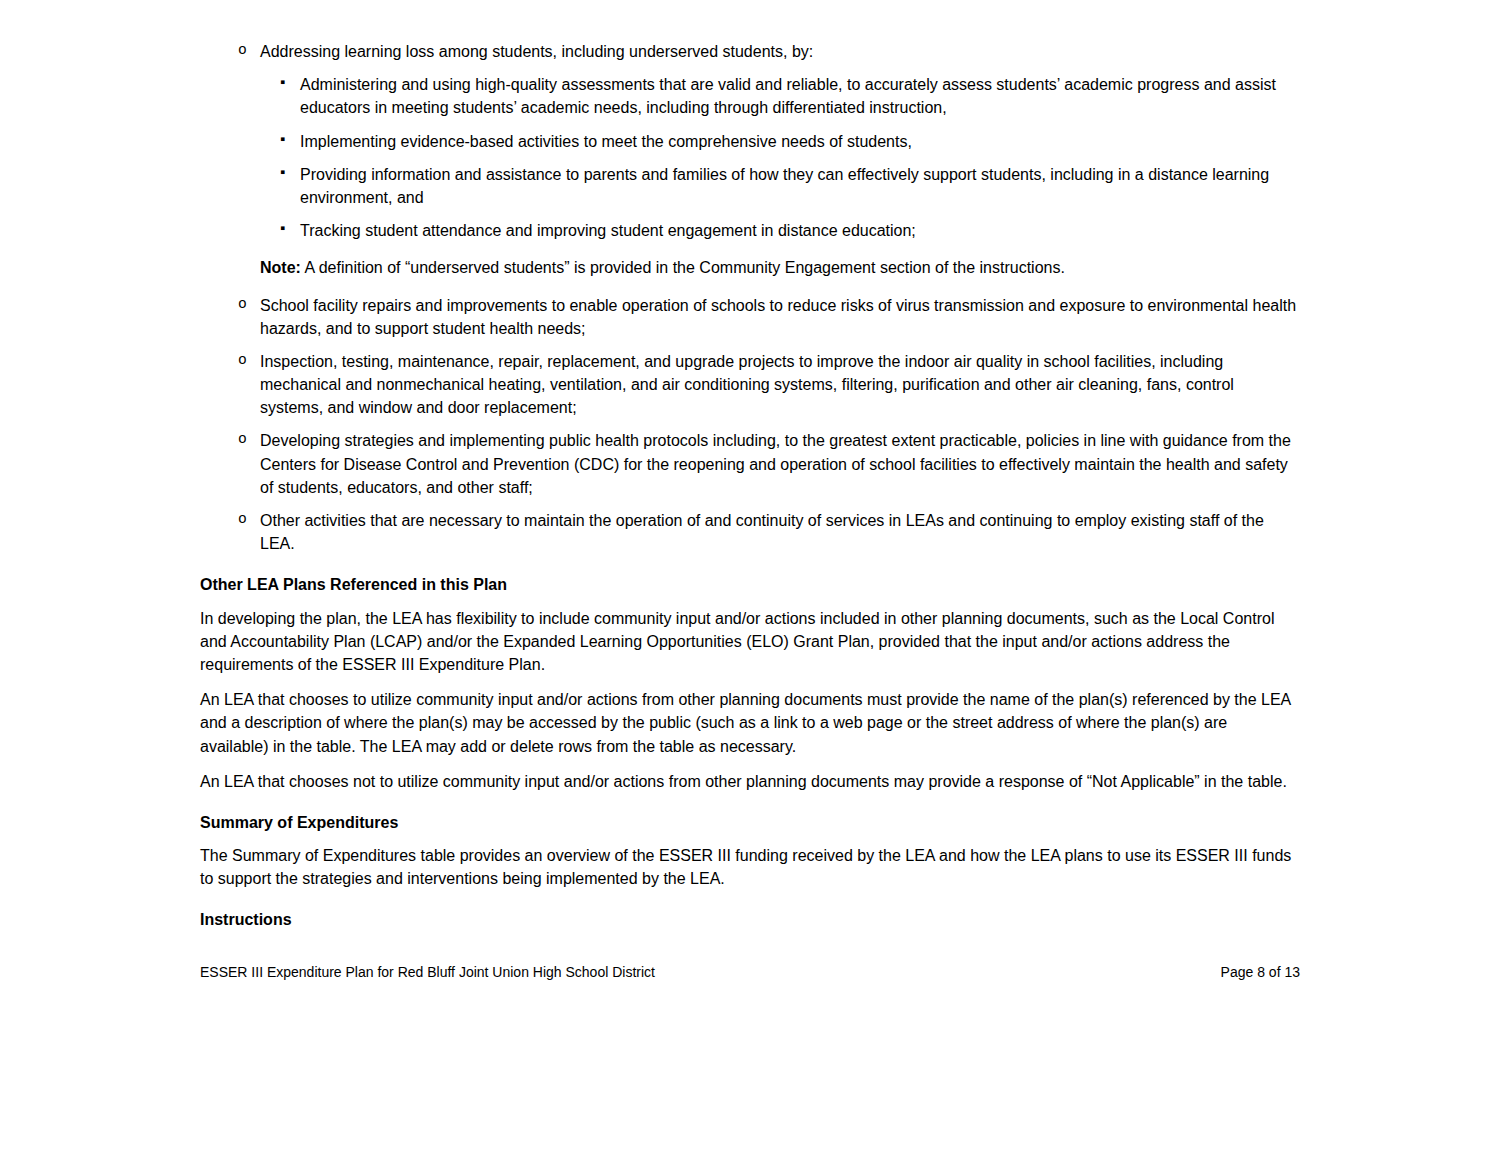Addressing learning loss among students, including underserved students, by:
Administering and using high-quality assessments that are valid and reliable, to accurately assess students’ academic progress and assist educators in meeting students’ academic needs, including through differentiated instruction,
Implementing evidence-based activities to meet the comprehensive needs of students,
Providing information and assistance to parents and families of how they can effectively support students, including in a distance learning environment, and
Tracking student attendance and improving student engagement in distance education;
Note: A definition of “underserved students” is provided in the Community Engagement section of the instructions.
School facility repairs and improvements to enable operation of schools to reduce risks of virus transmission and exposure to environmental health hazards, and to support student health needs;
Inspection, testing, maintenance, repair, replacement, and upgrade projects to improve the indoor air quality in school facilities, including mechanical and nonmechanical heating, ventilation, and air conditioning systems, filtering, purification and other air cleaning, fans, control systems, and window and door replacement;
Developing strategies and implementing public health protocols including, to the greatest extent practicable, policies in line with guidance from the Centers for Disease Control and Prevention (CDC) for the reopening and operation of school facilities to effectively maintain the health and safety of students, educators, and other staff;
Other activities that are necessary to maintain the operation of and continuity of services in LEAs and continuing to employ existing staff of the LEA.
Other LEA Plans Referenced in this Plan
In developing the plan, the LEA has flexibility to include community input and/or actions included in other planning documents, such as the Local Control and Accountability Plan (LCAP) and/or the Expanded Learning Opportunities (ELO) Grant Plan, provided that the input and/or actions address the requirements of the ESSER III Expenditure Plan.
An LEA that chooses to utilize community input and/or actions from other planning documents must provide the name of the plan(s) referenced by the LEA and a description of where the plan(s) may be accessed by the public (such as a link to a web page or the street address of where the plan(s) are available) in the table. The LEA may add or delete rows from the table as necessary.
An LEA that chooses not to utilize community input and/or actions from other planning documents may provide a response of “Not Applicable” in the table.
Summary of Expenditures
The Summary of Expenditures table provides an overview of the ESSER III funding received by the LEA and how the LEA plans to use its ESSER III funds to support the strategies and interventions being implemented by the LEA.
Instructions
ESSER III Expenditure Plan for Red Bluff Joint Union High School District Page 8 of 13